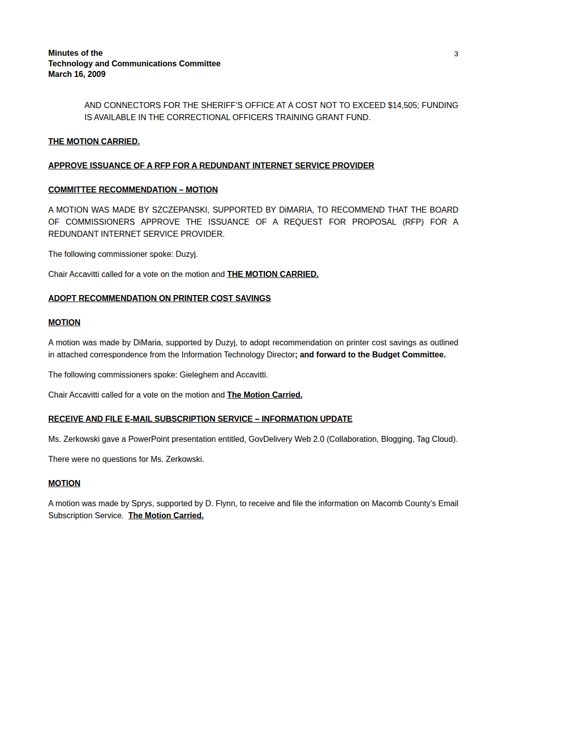3
Minutes of the
Technology and Communications Committee
March 16, 2009
AND CONNECTORS FOR THE SHERIFF’S OFFICE AT A COST NOT TO EXCEED $14,505; FUNDING IS AVAILABLE IN THE CORRECTIONAL OFFICERS TRAINING GRANT FUND.
THE MOTION CARRIED.
APPROVE ISSUANCE OF A RFP FOR A REDUNDANT INTERNET SERVICE PROVIDER
COMMITTEE RECOMMENDATION – MOTION
A MOTION WAS MADE BY SZCZEPANSKI, SUPPORTED BY DiMARIA, TO RECOMMEND THAT THE BOARD OF COMMISSIONERS APPROVE THE ISSUANCE OF A REQUEST FOR PROPOSAL (RFP) FOR A REDUNDANT INTERNET SERVICE PROVIDER.
The following commissioner spoke: Duzyj.
Chair Accavitti called for a vote on the motion and THE MOTION CARRIED.
ADOPT RECOMMENDATION ON PRINTER COST SAVINGS
MOTION
A motion was made by DiMaria, supported by Duzyj, to adopt recommendation on printer cost savings as outlined in attached correspondence from the Information Technology Director; and forward to the Budget Committee.
The following commissioners spoke: Gieleghem and Accavitti.
Chair Accavitti called for a vote on the motion and The Motion Carried.
RECEIVE AND FILE E-MAIL SUBSCRIPTION SERVICE – INFORMATION UPDATE
Ms. Zerkowski gave a PowerPoint presentation entitled, GovDelivery Web 2.0 (Collaboration, Blogging, Tag Cloud).
There were no questions for Ms. Zerkowski.
MOTION
A motion was made by Sprys, supported by D. Flynn, to receive and file the information on Macomb County’s Email Subscription Service. The Motion Carried.